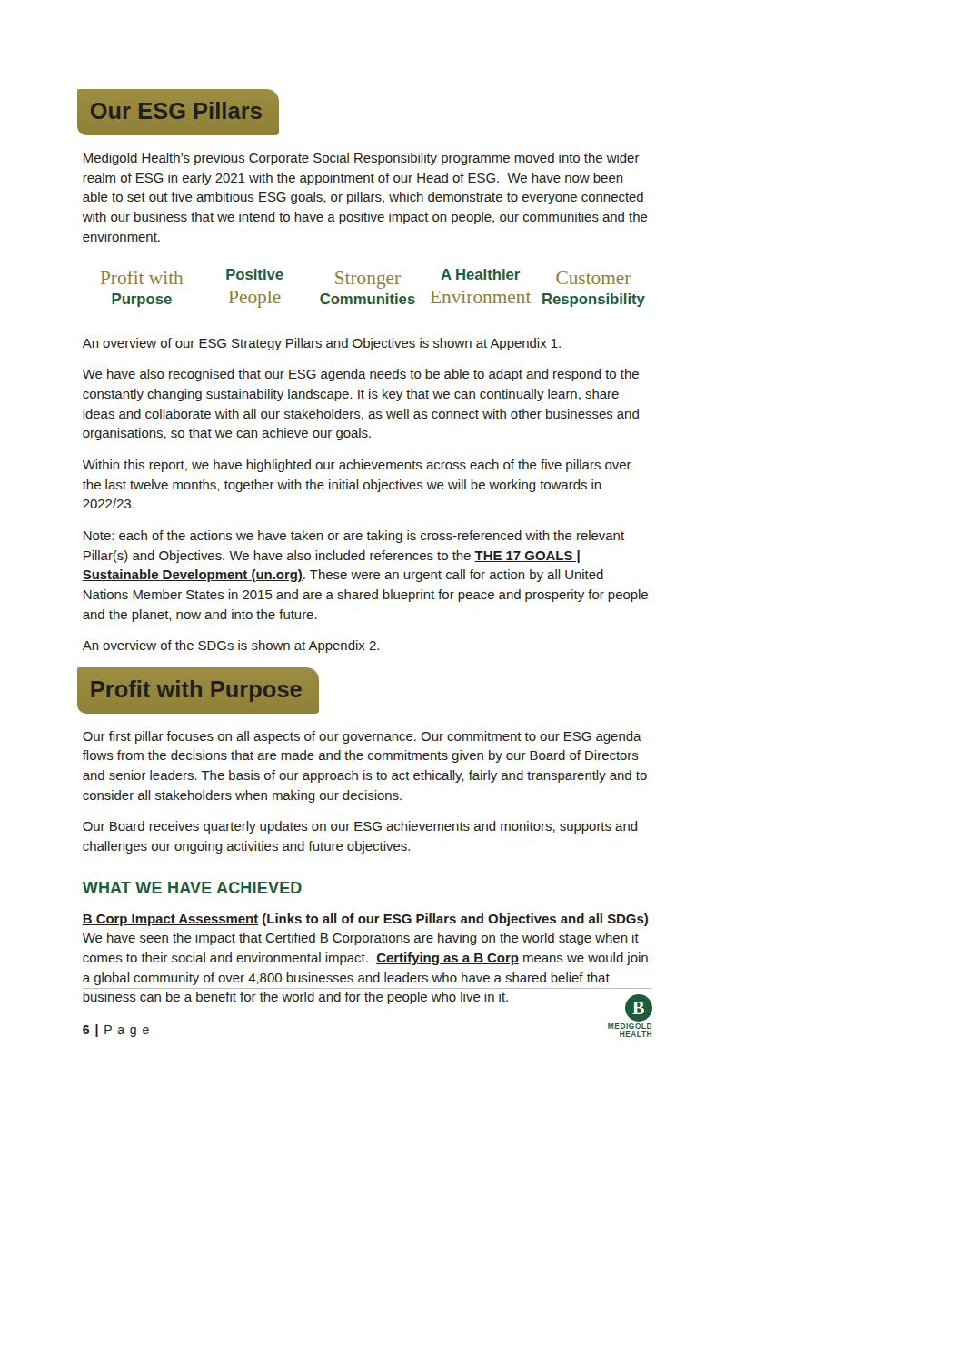Our ESG Pillars
Medigold Health’s previous Corporate Social Responsibility programme moved into the wider realm of ESG in early 2021 with the appointment of our Head of ESG. We have now been able to set out five ambitious ESG goals, or pillars, which demonstrate to everyone connected with our business that we intend to have a positive impact on people, our communities and the environment.
Profit with Purpose
Positive People
Stronger Communities
A Healthier Environment
Customer Responsibility
An overview of our ESG Strategy Pillars and Objectives is shown at Appendix 1.
We have also recognised that our ESG agenda needs to be able to adapt and respond to the constantly changing sustainability landscape. It is key that we can continually learn, share ideas and collaborate with all our stakeholders, as well as connect with other businesses and organisations, so that we can achieve our goals.
Within this report, we have highlighted our achievements across each of the five pillars over the last twelve months, together with the initial objectives we will be working towards in 2022/23.
Note: each of the actions we have taken or are taking is cross-referenced with the relevant Pillar(s) and Objectives. We have also included references to the THE 17 GOALS | Sustainable Development (un.org). These were an urgent call for action by all United Nations Member States in 2015 and are a shared blueprint for peace and prosperity for people and the planet, now and into the future.
An overview of the SDGs is shown at Appendix 2.
Profit with Purpose
Our first pillar focuses on all aspects of our governance. Our commitment to our ESG agenda flows from the decisions that are made and the commitments given by our Board of Directors and senior leaders. The basis of our approach is to act ethically, fairly and transparently and to consider all stakeholders when making our decisions.
Our Board receives quarterly updates on our ESG achievements and monitors, supports and challenges our ongoing activities and future objectives.
WHAT WE HAVE ACHIEVED
B Corp Impact Assessment (Links to all of our ESG Pillars and Objectives and all SDGs)
We have seen the impact that Certified B Corporations are having on the world stage when it comes to their social and environmental impact. Certifying as a B Corp means we would join a global community of over 4,800 businesses and leaders who have a shared belief that business can be a benefit for the world and for the people who live in it.
6 | P a g e
B
MEDIGOLD
HEALTH